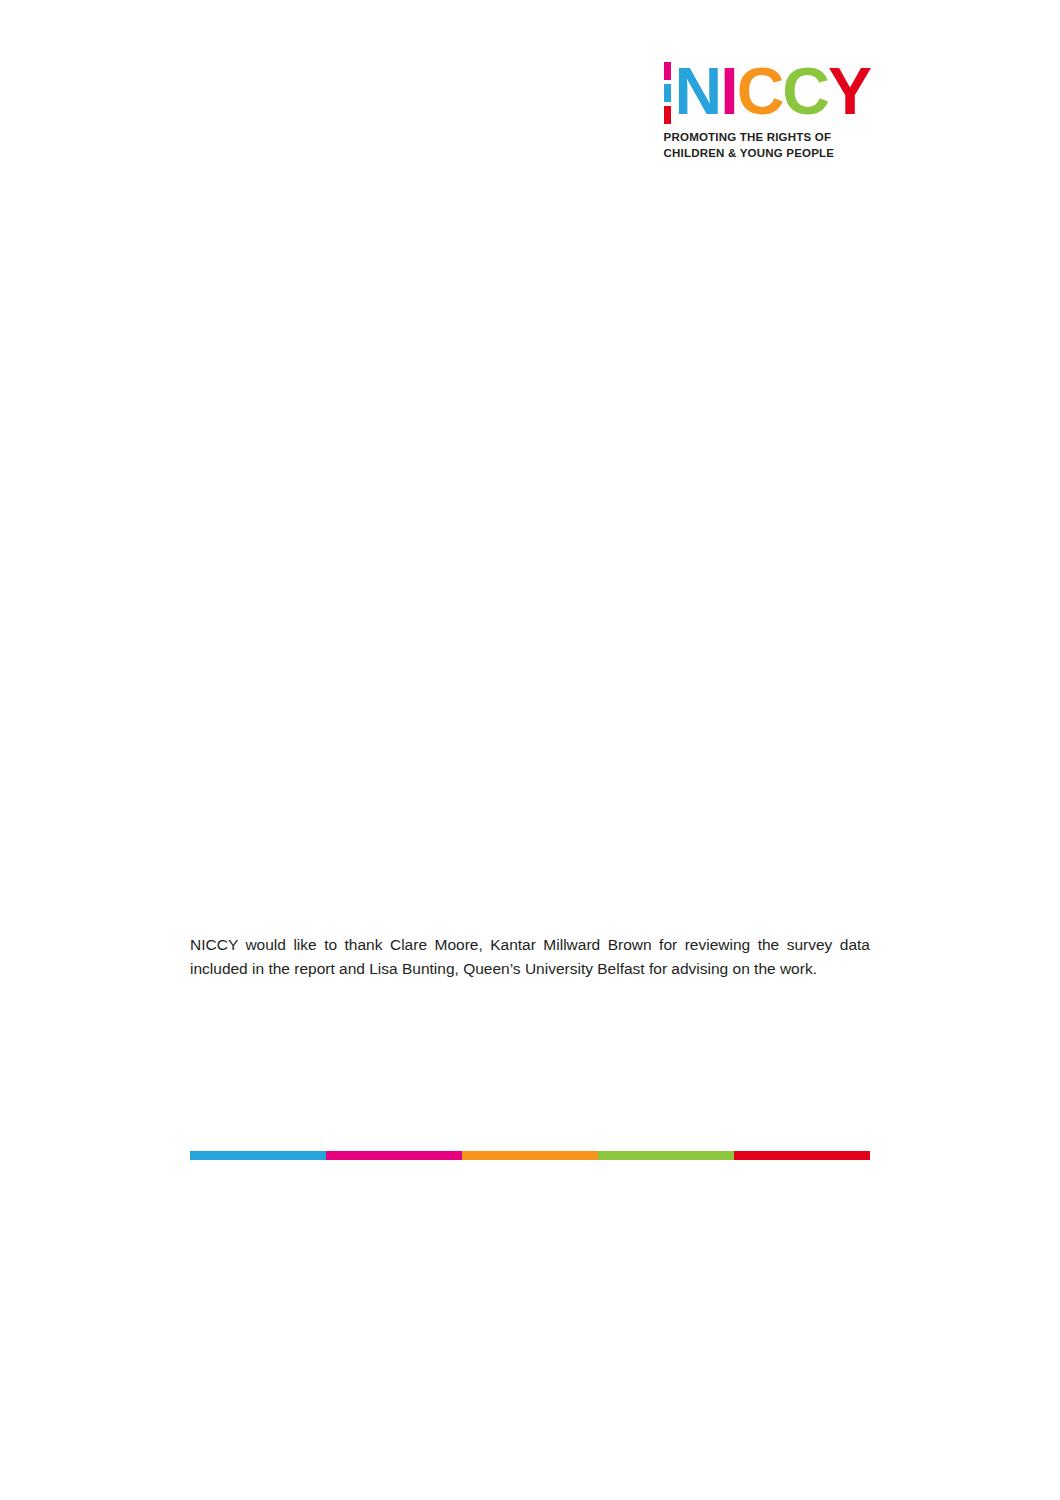NICCY
Promoting the rights of
children & young people
NICCY would like to thank Clare Moore, Kantar Millward Brown for reviewing the survey data included in the report and Lisa Bunting, Queen’s University Belfast for advising on the work.